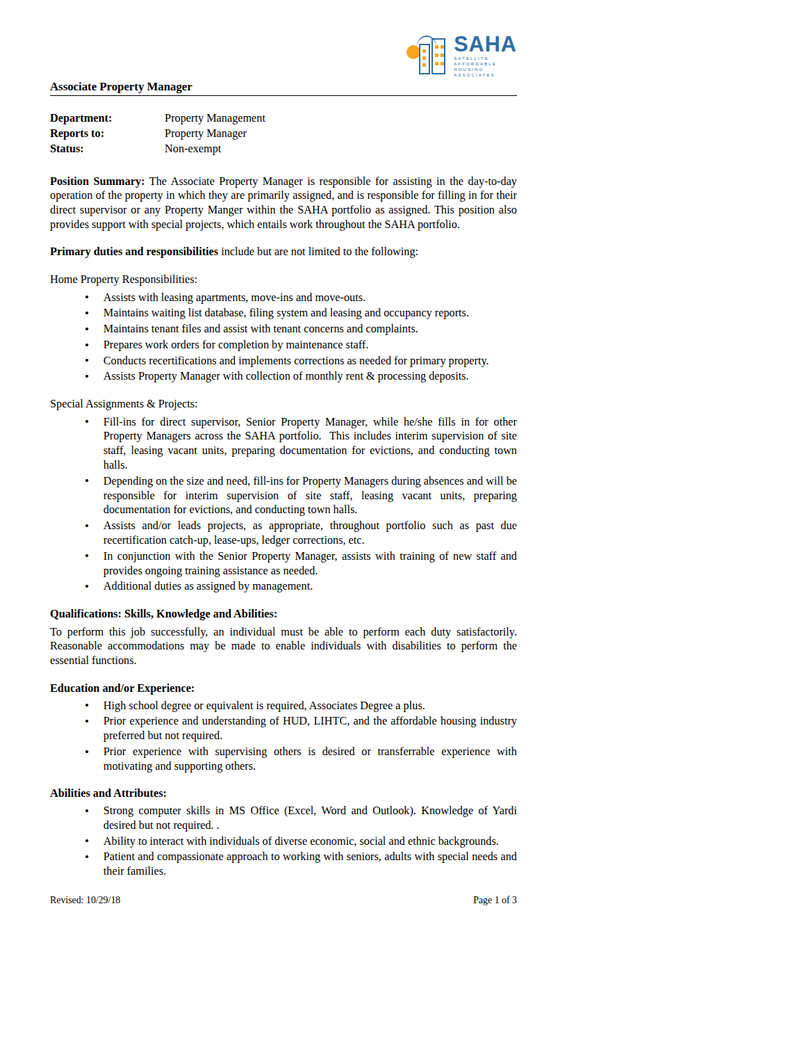SAHA SATELLITE AFFORDABLE HOUSING ASSOCIATES
Associate Property Manager
| Department: | Property Management |
| Reports to: | Property Manager |
| Status: | Non-exempt |
Position Summary: The Associate Property Manager is responsible for assisting in the day-to-day operation of the property in which they are primarily assigned, and is responsible for filling in for their direct supervisor or any Property Manger within the SAHA portfolio as assigned. This position also provides support with special projects, which entails work throughout the SAHA portfolio.
Primary duties and responsibilities include but are not limited to the following:
Home Property Responsibilities:
Assists with leasing apartments, move-ins and move-outs.
Maintains waiting list database, filing system and leasing and occupancy reports.
Maintains tenant files and assist with tenant concerns and complaints.
Prepares work orders for completion by maintenance staff.
Conducts recertifications and implements corrections as needed for primary property.
Assists Property Manager with collection of monthly rent & processing deposits.
Special Assignments & Projects:
Fill-ins for direct supervisor, Senior Property Manager, while he/she fills in for other Property Managers across the SAHA portfolio. This includes interim supervision of site staff, leasing vacant units, preparing documentation for evictions, and conducting town halls.
Depending on the size and need, fill-ins for Property Managers during absences and will be responsible for interim supervision of site staff, leasing vacant units, preparing documentation for evictions, and conducting town halls.
Assists and/or leads projects, as appropriate, throughout portfolio such as past due recertification catch-up, lease-ups, ledger corrections, etc.
In conjunction with the Senior Property Manager, assists with training of new staff and provides ongoing training assistance as needed.
Additional duties as assigned by management.
Qualifications: Skills, Knowledge and Abilities:
To perform this job successfully, an individual must be able to perform each duty satisfactorily. Reasonable accommodations may be made to enable individuals with disabilities to perform the essential functions.
Education and/or Experience:
High school degree or equivalent is required, Associates Degree a plus.
Prior experience and understanding of HUD, LIHTC, and the affordable housing industry preferred but not required.
Prior experience with supervising others is desired or transferrable experience with motivating and supporting others.
Abilities and Attributes:
Strong computer skills in MS Office (Excel, Word and Outlook). Knowledge of Yardi desired but not required. .
Ability to interact with individuals of diverse economic, social and ethnic backgrounds.
Patient and compassionate approach to working with seniors, adults with special needs and their families.
Revised: 10/29/18 Page 1 of 3